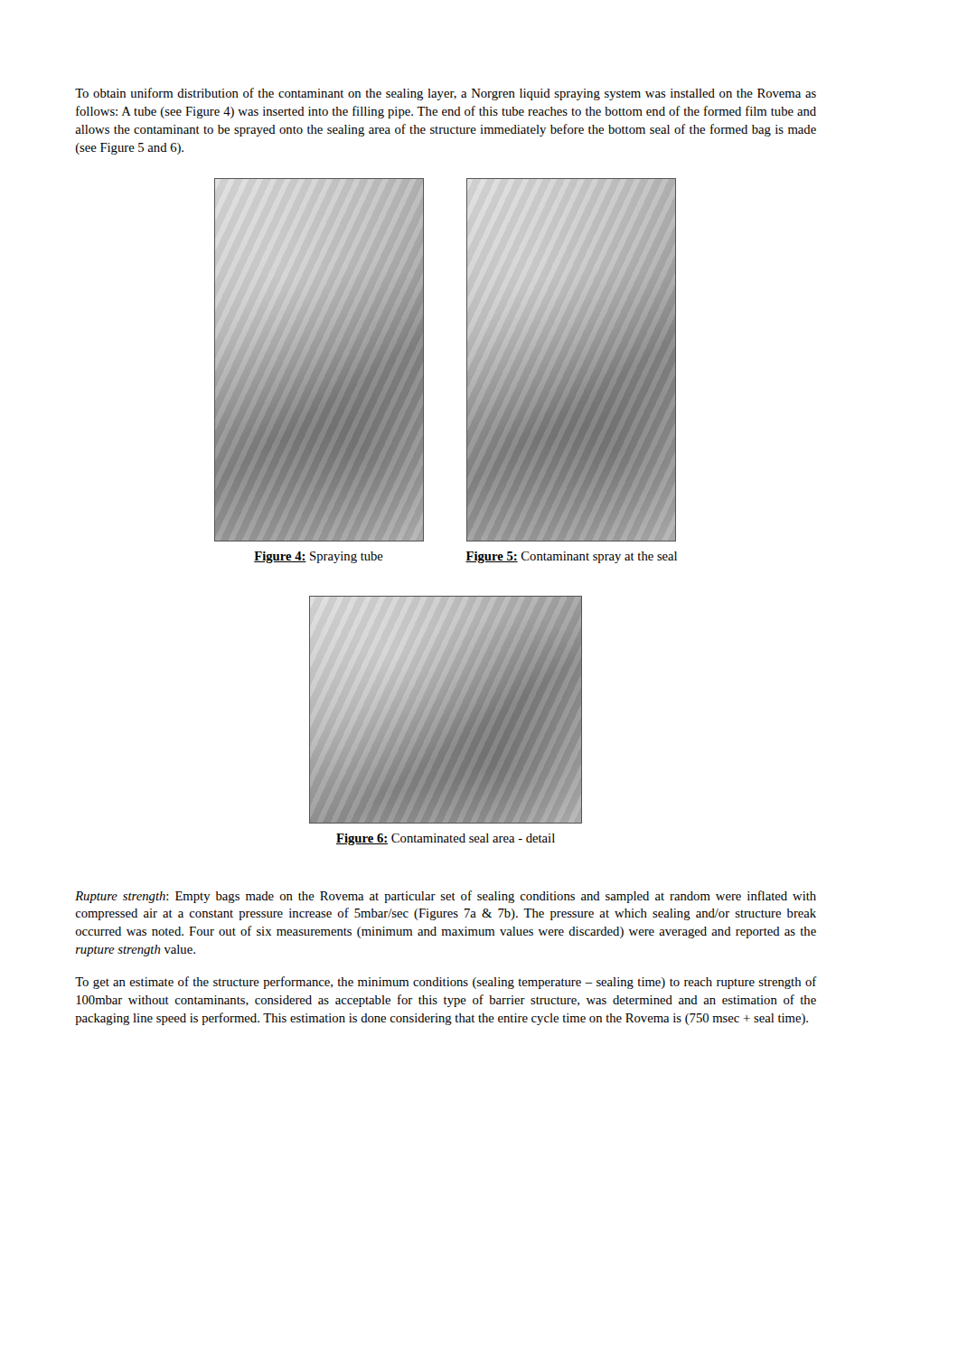To obtain uniform distribution of the contaminant on the sealing layer, a Norgren liquid spraying system was installed on the Rovema as follows: A tube (see Figure 4) was inserted into the filling pipe. The end of this tube reaches to the bottom end of the formed film tube and allows the contaminant to be sprayed onto the sealing area of the structure immediately before the bottom seal of the formed bag is made (see Figure 5 and 6).
Figure 4: Spraying tube
Figure 5: Contaminant spray at the seal
Figure 6: Contaminated seal area - detail
Rupture strength: Empty bags made on the Rovema at particular set of sealing conditions and sampled at random were inflated with compressed air at a constant pressure increase of 5mbar/sec (Figures 7a & 7b). The pressure at which sealing and/or structure break occurred was noted. Four out of six measurements (minimum and maximum values were discarded) were averaged and reported as the rupture strength value.
To get an estimate of the structure performance, the minimum conditions (sealing temperature – sealing time) to reach rupture strength of 100mbar without contaminants, considered as acceptable for this type of barrier structure, was determined and an estimation of the packaging line speed is performed. This estimation is done considering that the entire cycle time on the Rovema is (750 msec + seal time).